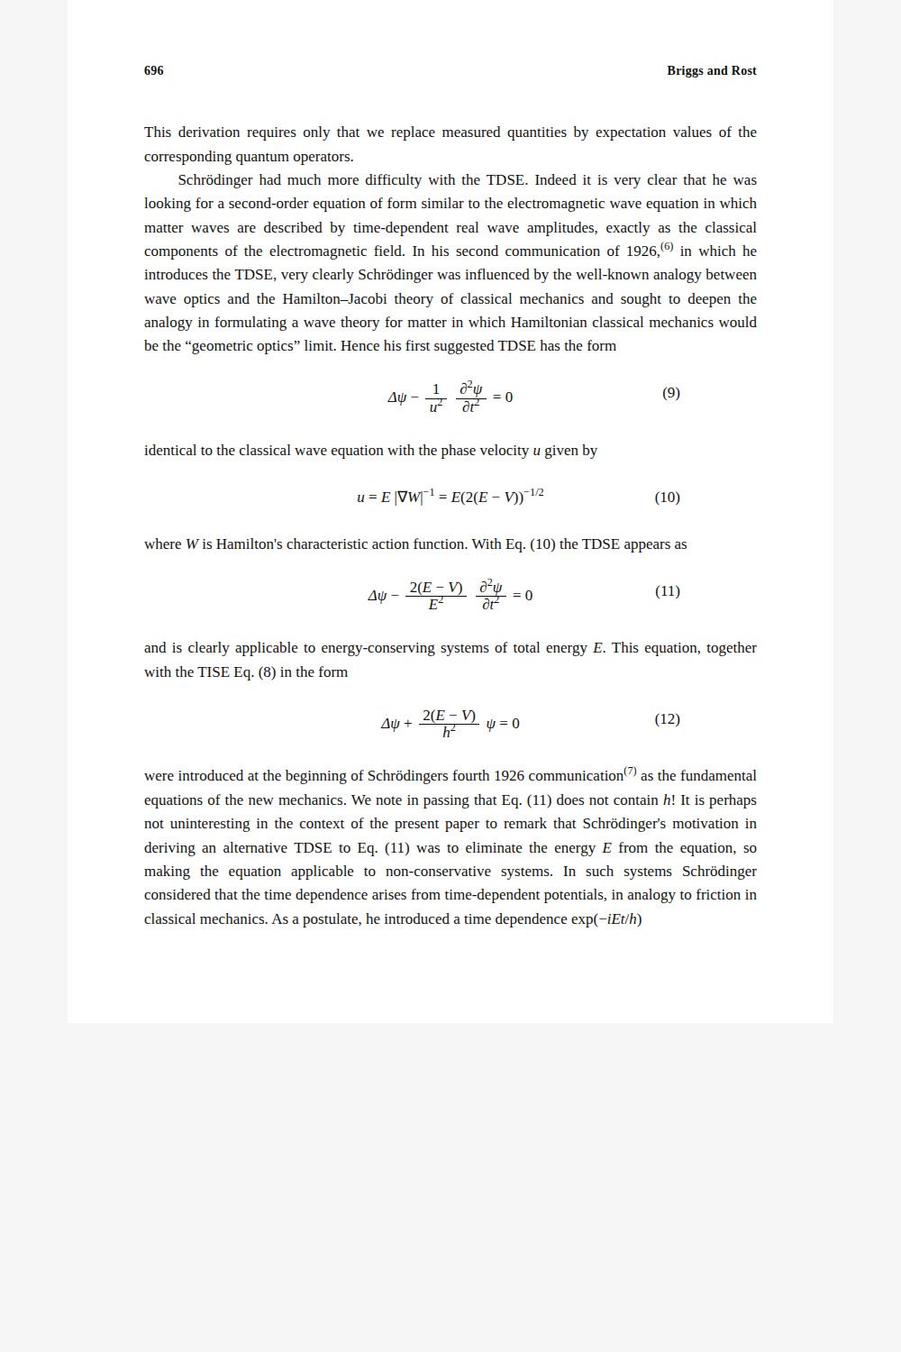696 Briggs and Rost
This derivation requires only that we replace measured quantities by expectation values of the corresponding quantum operators.
Schrödinger had much more difficulty with the TDSE. Indeed it is very clear that he was looking for a second-order equation of form similar to the electromagnetic wave equation in which matter waves are described by time-dependent real wave amplitudes, exactly as the classical components of the electromagnetic field. In his second communication of 1926,(6) in which he introduces the TDSE, very clearly Schrödinger was influenced by the well-known analogy between wave optics and the Hamilton–Jacobi theory of classical mechanics and sought to deepen the analogy in formulating a wave theory for matter in which Hamiltonian classical mechanics would be the “geometric optics” limit. Hence his first suggested TDSE has the form
Δψ − 1 u2 ∂2ψ∂t2 = 0 (9)
identical to the classical wave equation with the phase velocity u given by
u = E |∇W|−1 = E(2(E − V))−1/2 (10)
where W is Hamilton's characteristic action function. With Eq. (10) the TDSE appears as
Δψ − 2(E − V) E2 ∂2ψ∂t2 = 0 (11)
and is clearly applicable to energy-conserving systems of total energy E. This equation, together with the TISE Eq. (8) in the form
Δψ + 2(E − V) h2 ψ = 0 (12)
were introduced at the beginning of Schrödingers fourth 1926 communication(7) as the fundamental equations of the new mechanics. We note in passing that Eq. (11) does not contain h! It is perhaps not uninteresting in the context of the present paper to remark that Schrödinger's motivation in deriving an alternative TDSE to Eq. (11) was to eliminate the energy E from the equation, so making the equation applicable to non-conservative systems. In such systems Schrödinger considered that the time dependence arises from time-dependent potentials, in analogy to friction in classical mechanics. As a postulate, he introduced a time dependence exp(−iEt/h)